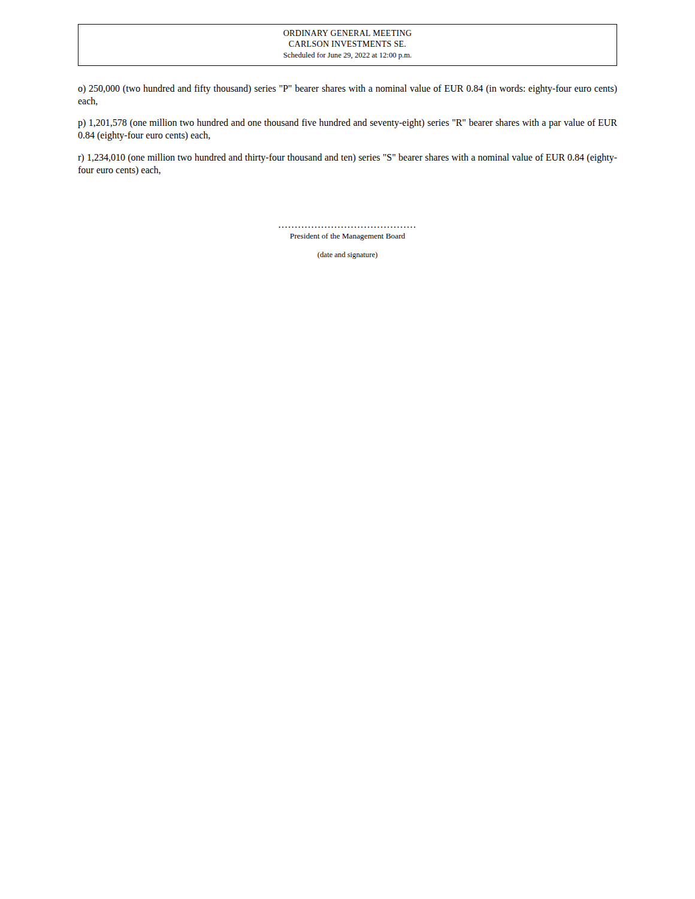ORDINARY GENERAL MEETING
CARLSON INVESTMENTS SE.
Scheduled for June 29, 2022 at 12:00 p.m.
o) 250,000 (two hundred and fifty thousand) series "P" bearer shares with a nominal value of EUR 0.84 (in words: eighty-four euro cents) each,
p) 1,201,578 (one million two hundred and one thousand five hundred and seventy-eight) series "R" bearer shares with a par value of EUR 0.84 (eighty-four euro cents) each,
r) 1,234,010 (one million two hundred and thirty-four thousand and ten) series "S" bearer shares with a nominal value of EUR 0.84 (eighty-four euro cents) each,
..........................................
President of the Management Board
(date and signature)